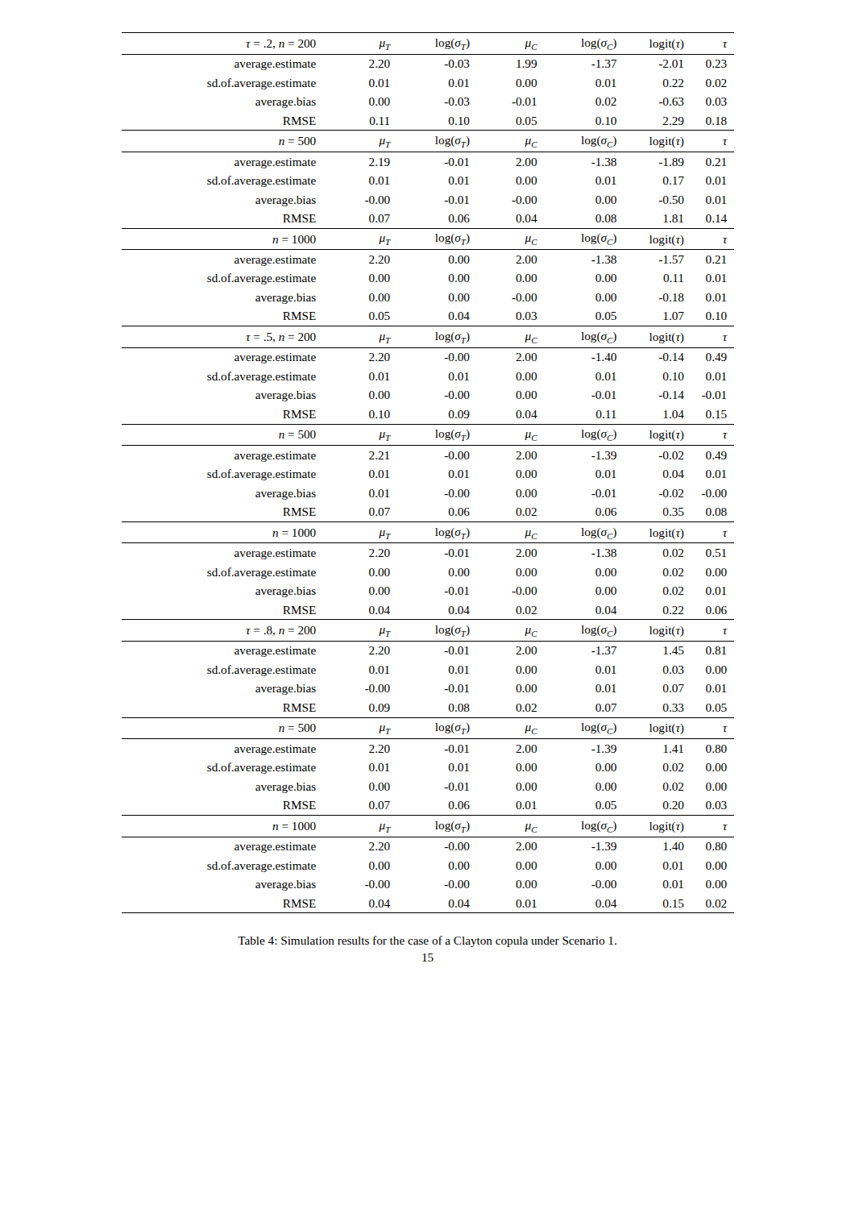| τ = .2, n = 200 | μ T | log( σ T ) | μ C | log( σ C ) | logit( τ ) | τ |
| average.estimate | 2.20 | -0.03 | 1.99 | -1.37 | -2.01 | 0.23 |
| sd.of.average.estimate | 0.01 | 0.01 | 0.00 | 0.01 | 0.22 | 0.02 |
| average.bias | 0.00 | -0.03 | -0.01 | 0.02 | -0.63 | 0.03 |
| RMSE | 0.11 | 0.10 | 0.05 | 0.10 | 2.29 | 0.18 |
| n = 500 | μ T | log( σ T ) | μ C | log( σ C ) | logit( τ ) | τ |
| average.estimate | 2.19 | -0.01 | 2.00 | -1.38 | -1.89 | 0.21 |
| sd.of.average.estimate | 0.01 | 0.01 | 0.00 | 0.01 | 0.17 | 0.01 |
| average.bias | -0.00 | -0.01 | -0.00 | 0.00 | -0.50 | 0.01 |
| RMSE | 0.07 | 0.06 | 0.04 | 0.08 | 1.81 | 0.14 |
| n = 1000 | μ T | log( σ T ) | μ C | log( σ C ) | logit( τ ) | τ |
| average.estimate | 2.20 | 0.00 | 2.00 | -1.38 | -1.57 | 0.21 |
| sd.of.average.estimate | 0.00 | 0.00 | 0.00 | 0.00 | 0.11 | 0.01 |
| average.bias | 0.00 | 0.00 | -0.00 | 0.00 | -0.18 | 0.01 |
| RMSE | 0.05 | 0.04 | 0.03 | 0.05 | 1.07 | 0.10 |
| τ = .5, n = 200 | μ T | log( σ T ) | μ C | log( σ C ) | logit( τ ) | τ |
| average.estimate | 2.20 | -0.00 | 2.00 | -1.40 | -0.14 | 0.49 |
| sd.of.average.estimate | 0.01 | 0.01 | 0.00 | 0.01 | 0.10 | 0.01 |
| average.bias | 0.00 | -0.00 | 0.00 | -0.01 | -0.14 | -0.01 |
| RMSE | 0.10 | 0.09 | 0.04 | 0.11 | 1.04 | 0.15 |
| n = 500 | μ T | log( σ T ) | μ C | log( σ C ) | logit( τ ) | τ |
| average.estimate | 2.21 | -0.00 | 2.00 | -1.39 | -0.02 | 0.49 |
| sd.of.average.estimate | 0.01 | 0.01 | 0.00 | 0.01 | 0.04 | 0.01 |
| average.bias | 0.01 | -0.00 | 0.00 | -0.01 | -0.02 | -0.00 |
| RMSE | 0.07 | 0.06 | 0.02 | 0.06 | 0.35 | 0.08 |
| n = 1000 | μ T | log( σ T ) | μ C | log( σ C ) | logit( τ ) | τ |
| average.estimate | 2.20 | -0.01 | 2.00 | -1.38 | 0.02 | 0.51 |
| sd.of.average.estimate | 0.00 | 0.00 | 0.00 | 0.00 | 0.02 | 0.00 |
| average.bias | 0.00 | -0.01 | -0.00 | 0.00 | 0.02 | 0.01 |
| RMSE | 0.04 | 0.04 | 0.02 | 0.04 | 0.22 | 0.06 |
| τ = .8, n = 200 | μ T | log( σ T ) | μ C | log( σ C ) | logit( τ ) | τ |
| average.estimate | 2.20 | -0.01 | 2.00 | -1.37 | 1.45 | 0.81 |
| sd.of.average.estimate | 0.01 | 0.01 | 0.00 | 0.01 | 0.03 | 0.00 |
| average.bias | -0.00 | -0.01 | 0.00 | 0.01 | 0.07 | 0.01 |
| RMSE | 0.09 | 0.08 | 0.02 | 0.07 | 0.33 | 0.05 |
| n = 500 | μ T | log( σ T ) | μ C | log( σ C ) | logit( τ ) | τ |
| average.estimate | 2.20 | -0.01 | 2.00 | -1.39 | 1.41 | 0.80 |
| sd.of.average.estimate | 0.01 | 0.01 | 0.00 | 0.00 | 0.02 | 0.00 |
| average.bias | 0.00 | -0.01 | 0.00 | 0.00 | 0.02 | 0.00 |
| RMSE | 0.07 | 0.06 | 0.01 | 0.05 | 0.20 | 0.03 |
| n = 1000 | μ T | log( σ T ) | μ C | log( σ C ) | logit( τ ) | τ |
| average.estimate | 2.20 | -0.00 | 2.00 | -1.39 | 1.40 | 0.80 |
| sd.of.average.estimate | 0.00 | 0.00 | 0.00 | 0.00 | 0.01 | 0.00 |
| average.bias | -0.00 | -0.00 | 0.00 | -0.00 | 0.01 | 0.00 |
| RMSE | 0.04 | 0.04 | 0.01 | 0.04 | 0.15 | 0.02 |
Table 4: Simulation results for the case of a Clayton copula under Scenario 1.
15